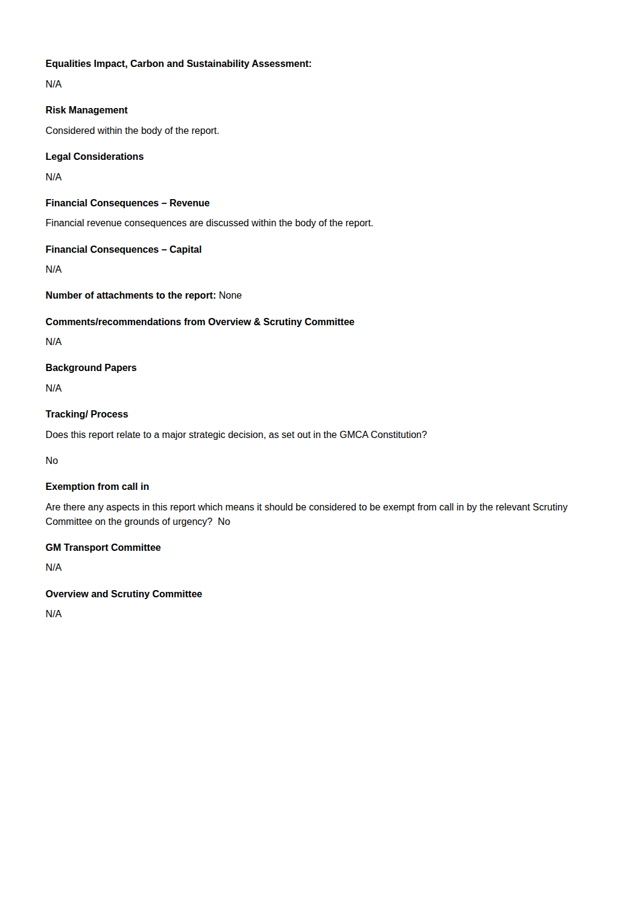Equalities Impact, Carbon and Sustainability Assessment:
N/A
Risk Management
Considered within the body of the report.
Legal Considerations
N/A
Financial Consequences – Revenue
Financial revenue consequences are discussed within the body of the report.
Financial Consequences – Capital
N/A
Number of attachments to the report: None
Comments/recommendations from Overview & Scrutiny Committee
N/A
Background Papers
N/A
Tracking/ Process
Does this report relate to a major strategic decision, as set out in the GMCA Constitution?
No
Exemption from call in
Are there any aspects in this report which means it should be considered to be exempt from call in by the relevant Scrutiny Committee on the grounds of urgency? No
GM Transport Committee
N/A
Overview and Scrutiny Committee
N/A